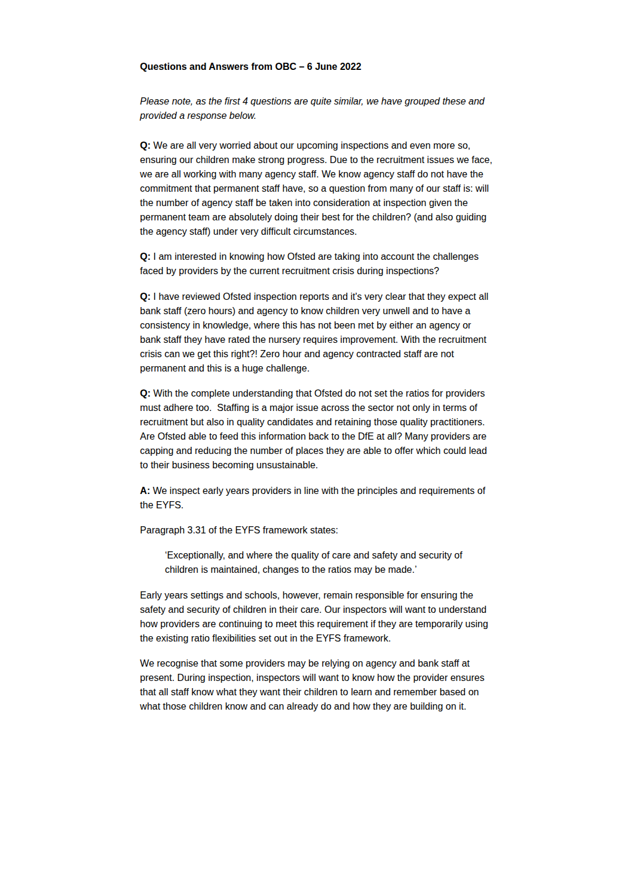Questions and Answers from OBC – 6 June 2022
Please note, as the first 4 questions are quite similar, we have grouped these and provided a response below.
Q: We are all very worried about our upcoming inspections and even more so, ensuring our children make strong progress. Due to the recruitment issues we face, we are all working with many agency staff. We know agency staff do not have the commitment that permanent staff have, so a question from many of our staff is: will the number of agency staff be taken into consideration at inspection given the permanent team are absolutely doing their best for the children? (and also guiding the agency staff) under very difficult circumstances.
Q: I am interested in knowing how Ofsted are taking into account the challenges faced by providers by the current recruitment crisis during inspections?
Q: I have reviewed Ofsted inspection reports and it's very clear that they expect all bank staff (zero hours) and agency to know children very unwell and to have a consistency in knowledge, where this has not been met by either an agency or bank staff they have rated the nursery requires improvement. With the recruitment crisis can we get this right?! Zero hour and agency contracted staff are not permanent and this is a huge challenge.
Q: With the complete understanding that Ofsted do not set the ratios for providers must adhere too. Staffing is a major issue across the sector not only in terms of recruitment but also in quality candidates and retaining those quality practitioners. Are Ofsted able to feed this information back to the DfE at all? Many providers are capping and reducing the number of places they are able to offer which could lead to their business becoming unsustainable.
A: We inspect early years providers in line with the principles and requirements of the EYFS.
Paragraph 3.31 of the EYFS framework states:
‘Exceptionally, and where the quality of care and safety and security of children is maintained, changes to the ratios may be made.’
Early years settings and schools, however, remain responsible for ensuring the safety and security of children in their care. Our inspectors will want to understand how providers are continuing to meet this requirement if they are temporarily using the existing ratio flexibilities set out in the EYFS framework.
We recognise that some providers may be relying on agency and bank staff at present. During inspection, inspectors will want to know how the provider ensures that all staff know what they want their children to learn and remember based on what those children know and can already do and how they are building on it.